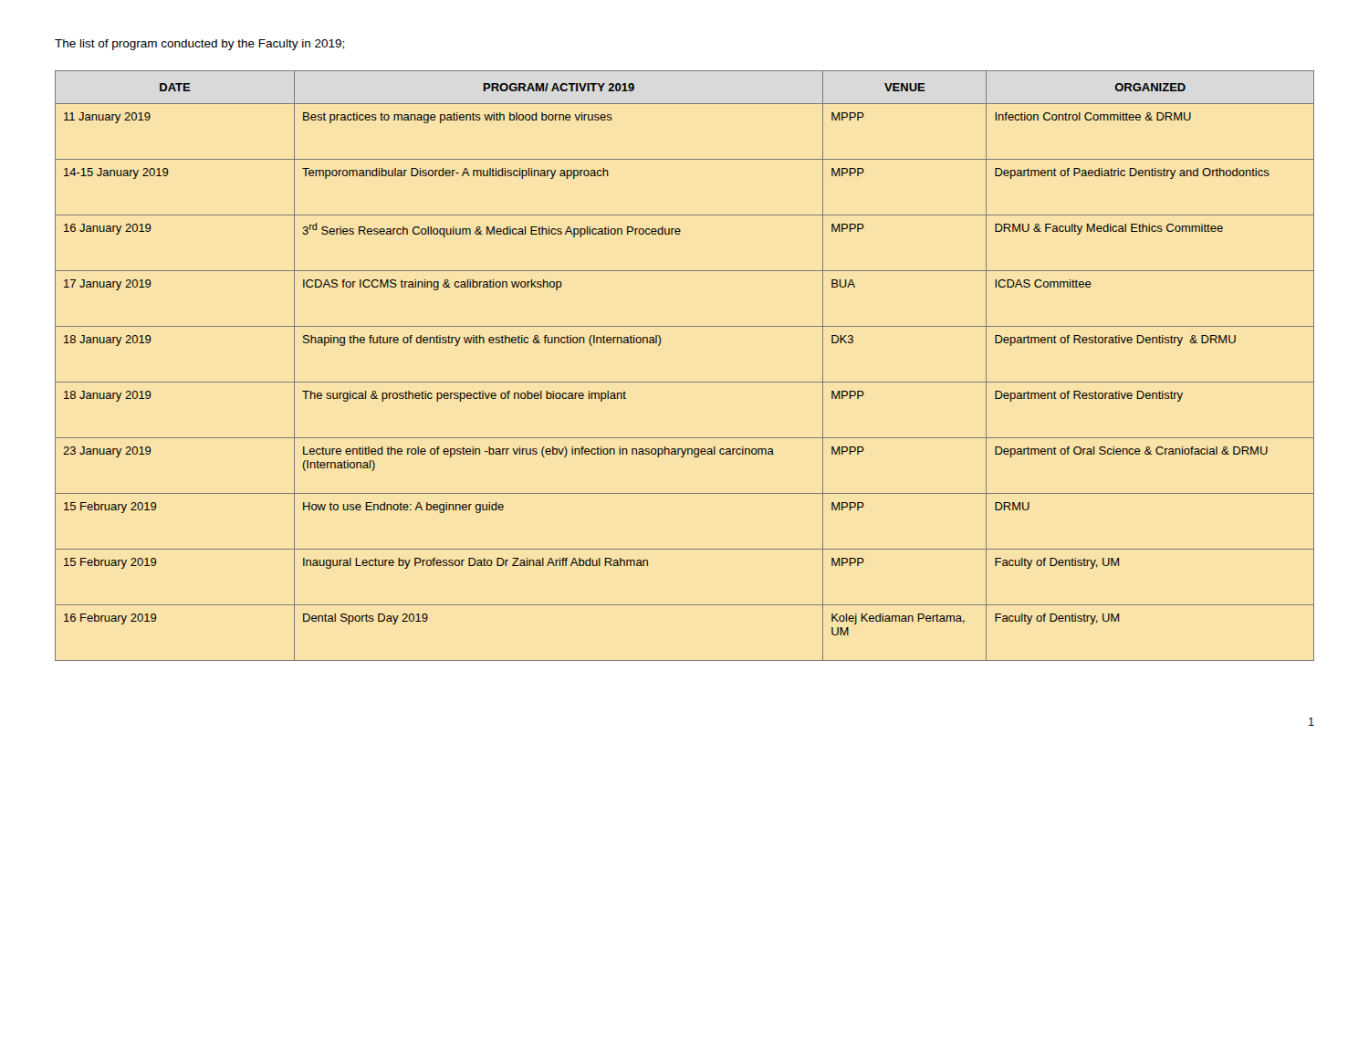The list of program conducted by the Faculty in 2019;
| DATE | PROGRAM/ ACTIVITY 2019 | VENUE | ORGANIZED |
| --- | --- | --- | --- |
| 11 January 2019 | Best practices to manage patients with blood borne viruses | MPPP | Infection Control Committee & DRMU |
| 14-15 January 2019 | Temporomandibular Disorder- A multidisciplinary approach | MPPP | Department of Paediatric Dentistry and Orthodontics |
| 16 January 2019 | 3 rd Series Research Colloquium & Medical Ethics Application Procedure | MPPP | DRMU & Faculty Medical Ethics Committee |
| 17 January 2019 | ICDAS for ICCMS training & calibration workshop | BUA | ICDAS Committee |
| 18 January 2019 | Shaping the future of dentistry with esthetic & function (International) | DK3 | Department of Restorative Dentistry & DRMU |
| 18 January 2019 | The surgical & prosthetic perspective of nobel biocare implant | MPPP | Department of Restorative Dentistry |
| 23 January 2019 | Lecture entitled the role of epstein -barr virus (ebv) infection in nasopharyngeal carcinoma (International) | MPPP | Department of Oral Science & Craniofacial & DRMU |
| 15 February 2019 | How to use Endnote: A beginner guide | MPPP | DRMU |
| 15 February 2019 | Inaugural Lecture by Professor Dato Dr Zainal Ariff Abdul Rahman | MPPP | Faculty of Dentistry, UM |
| 16 February 2019 | Dental Sports Day 2019 | Kolej Kediaman Pertama, UM | Faculty of Dentistry, UM |
1